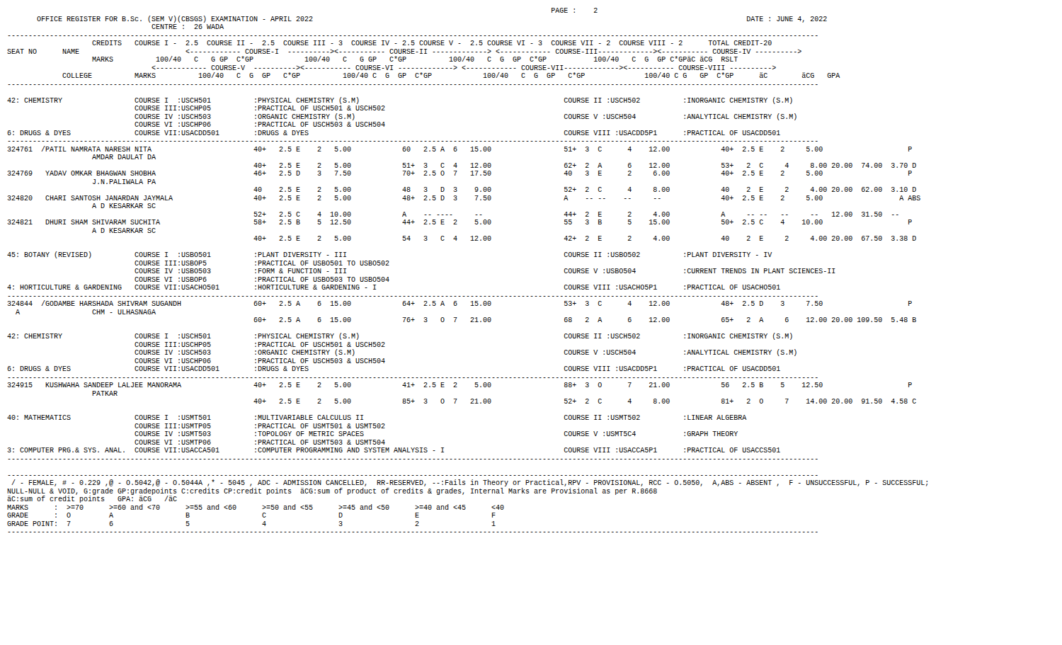PAGE :    2
       OFFICE REGISTER FOR B.Sc. (SEM V)(CBSGS) EXAMINATION - APRIL 2022                                                                                                      DATE : JUNE 4, 2022
                                  CENTRE :  26 WADA
-----------------------------------------------------------------------------------------------------------------------------------------------------------------------------------------------
                    CREDITS   COURSE I -  2.5  COURSE II -  2.5  COURSE III - 3  COURSE IV - 2.5 COURSE V -  2.5 COURSE VI - 3  COURSE VII - 2  COURSE VIII - 2      TOTAL CREDIT-20
SEAT NO      NAME                         <------------ COURSE-I  ----------><----------- COURSE-II -------------> <------------ COURSE-III-------------><----------- COURSE-IV ---------->
                    MARKS          100/40   C   G GP  C*GP            100/40   C   G GP   C*GP          100/40   C  G  GP  C*GP           100/40   C  G  GP C*GPäC äCG  RSLT
                                  <------------ COURSE-V  ----------><----------- COURSE-VI -------------> <------------ COURSE-VII-------------><----------- COURSE-VIII ---------->
             COLLEGE          MARKS          100/40   C  G  GP   C*GP          100/40 C  G  GP  C*GP            100/40   C  G  GP   C*GP              100/40 C G   GP  C*GP      äC        äCG   GPA
-----------------------------------------------------------------------------------------------------------------------------------------------------------------------------------------------

42: CHEMISTRY                 COURSE I  :USCH501          :PHYSICAL CHEMISTRY (S.M)                                                COURSE II :USCH502          :INORGANIC CHEMISTRY (S.M)
                              COURSE III:USCHP05          :PRACTICAL OF USCH501 & USCH502
                              COURSE IV :USCH503          :ORGANIC CHEMISTRY (S.M)                                                 COURSE V :USCH504           :ANALYTICAL CHEMISTRY (S.M)
                              COURSE VI :USCHP06          :PRACTICAL OF USCH503 & USCH504
6: DRUGS & DYES               COURSE VII:USACDD501        :DRUGS & DYES                                                            COURSE VIII :USACDD5P1      :PRACTICAL OF USACDD501
-----------------------------------------------------------------------------------------------------------------------------------------------------------------------------------------------
324761  /PATIL NAMRATA NARESH NITA                        40+   2.5 E    2   5.00            60   2.5 A  6   15.00                 51+  3  C      4    12.00            40+  2.5 E    2     5.00                    P
                    AMDAR DAULAT DA
                                                          40+   2.5 E    2   5.00            51+  3   C  4   12.00                 62+  2  A      6    12.00            53+   2  C     4     8.00 20.00  74.00  3.70 D
324769   YADAV OMKAR BHAGWAN SHOBHA                       46+   2.5 D    3   7.50            70+  2.5 O  7   17.50                 40   3  E      2     6.00            40+  2.5 E    2     5.00                    P
                    J.N.PALIWALA PA
                                                          40    2.5 E    2   5.00            48   3   D  3    9.00                 52+  2  C      4     8.00            40    2  E     2     4.00 20.00  62.00  3.10 D
324820   CHARI SANTOSH JANARDAN JAYMALA                   40+   2.5 E    2   5.00            48+  2.5 D  3    7.50                 A    -- --    --     --              40+  2.5 E    2     5.00                  A ABS
                    A D KESARKAR SC
                                                          52+   2.5 C    4  10.00            A    -- ----     --                   44+  2  E      2     4.00            A     -- --   --     --   12.00  31.50  --
324821   DHURI SHAM SHIVARAM SUCHITA                      58+   2.5 B    5  12.50            44+  2.5 E  2    5.00                 55   3  B      5    15.00            50+  2.5 C    4    10.00                    P
                    A D KESARKAR SC
                                                          40+   2.5 E    2   5.00            54   3   C  4   12.00                 42+  2  E      2     4.00            40    2  E     2     4.00 20.00  67.50  3.38 D

45: BOTANY (REVISED)          COURSE I  :USBO501          :PLANT DIVERSITY - III                                                   COURSE II :USBO502          :PLANT DIVERSITY - IV
                              COURSE III:USBOP5           :PRACTICAL OF USBO501 TO USBO502
                              COURSE IV :USBO503          :FORM & FUNCTION - III                                                   COURSE V :USBO504           :CURRENT TRENDS IN PLANT SCIENCES-II
                              COURSE VI :USBOP6           :PRACTICAL OF USBO503 TO USBO504
4: HORTICULTURE & GARDENING   COURSE VII:USACHO501        :HORTICULTURE & GARDENING - I                                            COURSE VIII :USACHO5P1      :PRACTICAL OF USACHO501
-----------------------------------------------------------------------------------------------------------------------------------------------------------------------------------------------
324844  /GODAMBE HARSHADA SHIVRAM SUGANDH                 60+   2.5 A    6  15.00            64+  2.5 A  6   15.00                 53+  3  C      4    12.00            48+  2.5 D    3     7.50                    P
  A                 CHM - ULHASNAGA
                                                          60+   2.5 A    6  15.00            76+  3   O  7   21.00                 68   2  A      6    12.00            65+   2  A     6    12.00 20.00 109.50  5.48 B

42: CHEMISTRY                 COURSE I  :USCH501          :PHYSICAL CHEMISTRY (S.M)                                                COURSE II :USCH502          :INORGANIC CHEMISTRY (S.M)
                              COURSE III:USCHP05          :PRACTICAL OF USCH501 & USCH502
                              COURSE IV :USCH503          :ORGANIC CHEMISTRY (S.M)                                                 COURSE V :USCH504           :ANALYTICAL CHEMISTRY (S.M)
                              COURSE VI :USCHP06          :PRACTICAL OF USCH503 & USCH504
6: DRUGS & DYES               COURSE VII:USACDD501        :DRUGS & DYES                                                            COURSE VIII :USACDD5P1      :PRACTICAL OF USACDD501
-----------------------------------------------------------------------------------------------------------------------------------------------------------------------------------------------
324915   KUSHWAHA SANDEEP LALJEE MANORAMA                 40+   2.5 E    2   5.00            41+  2.5 E  2    5.00                 88+  3  O      7    21.00            56   2.5 B    5    12.50                    P
                    PATKAR
                                                          40+   2.5 E    2   5.00            85+  3   O  7   21.00                 52+  2  C      4     8.00            81+   2  O     7    14.00 20.00  91.50  4.58 C

40: MATHEMATICS               COURSE I  :USMT501          :MULTIVARIABLE CALCULUS II                                               COURSE II :USMT502          :LINEAR ALGEBRA
                              COURSE III:USMTP05          :PRACTICAL OF USMT501 & USMT502
                              COURSE IV :USMT503          :TOPOLOGY OF METRIC SPACES                                               COURSE V :USMT5C4           :GRAPH THEORY
                              COURSE VI :USMTP06          :PRACTICAL OF USMT503 & USMT504
3: COMPUTER PRG.& SYS. ANAL.  COURSE VII:USACCA501        :COMPUTER PROGRAMMING AND SYSTEM ANALYSIS - I                            COURSE VIII :USACCA5P1      :PRACTICAL OF USACCS501
-----------------------------------------------------------------------------------------------------------------------------------------------------------------------------------------------

-----------------------------------------------------------------------------------------------------------------------------------------------------------------------------------------------
 / - FEMALE, # - 0.229 ,@ - O.5042,@ - O.5044A ,* - 5045 , ADC - ADMISSION CANCELLED,  RR-RESERVED, --:Fails in Theory or Practical,RPV - PROVISIONAL, RCC - O.5050,  A,ABS - ABSENT ,  F - UNSUCCESSFUL, P - SUCCESSFUL;
NULL-NULL & VOID, G:grade GP:gradepoints C:credits CP:credit points  äCG:sum of product of credits & grades, Internal Marks are Provisional as per R.8668
äC:sum of credit points   GPA: äCG   /äC
MARKS      :  >=70      >=60 and <70      >=55 and <60      >=50 and <55      >=45 and <50      >=40 and <45      <40
GRADE      :  O         A                 B                 C                 D                 E                 F
GRADE POINT:  7         6                 5                 4                 3                 2                 1
-----------------------------------------------------------------------------------------------------------------------------------------------------------------------------------------------